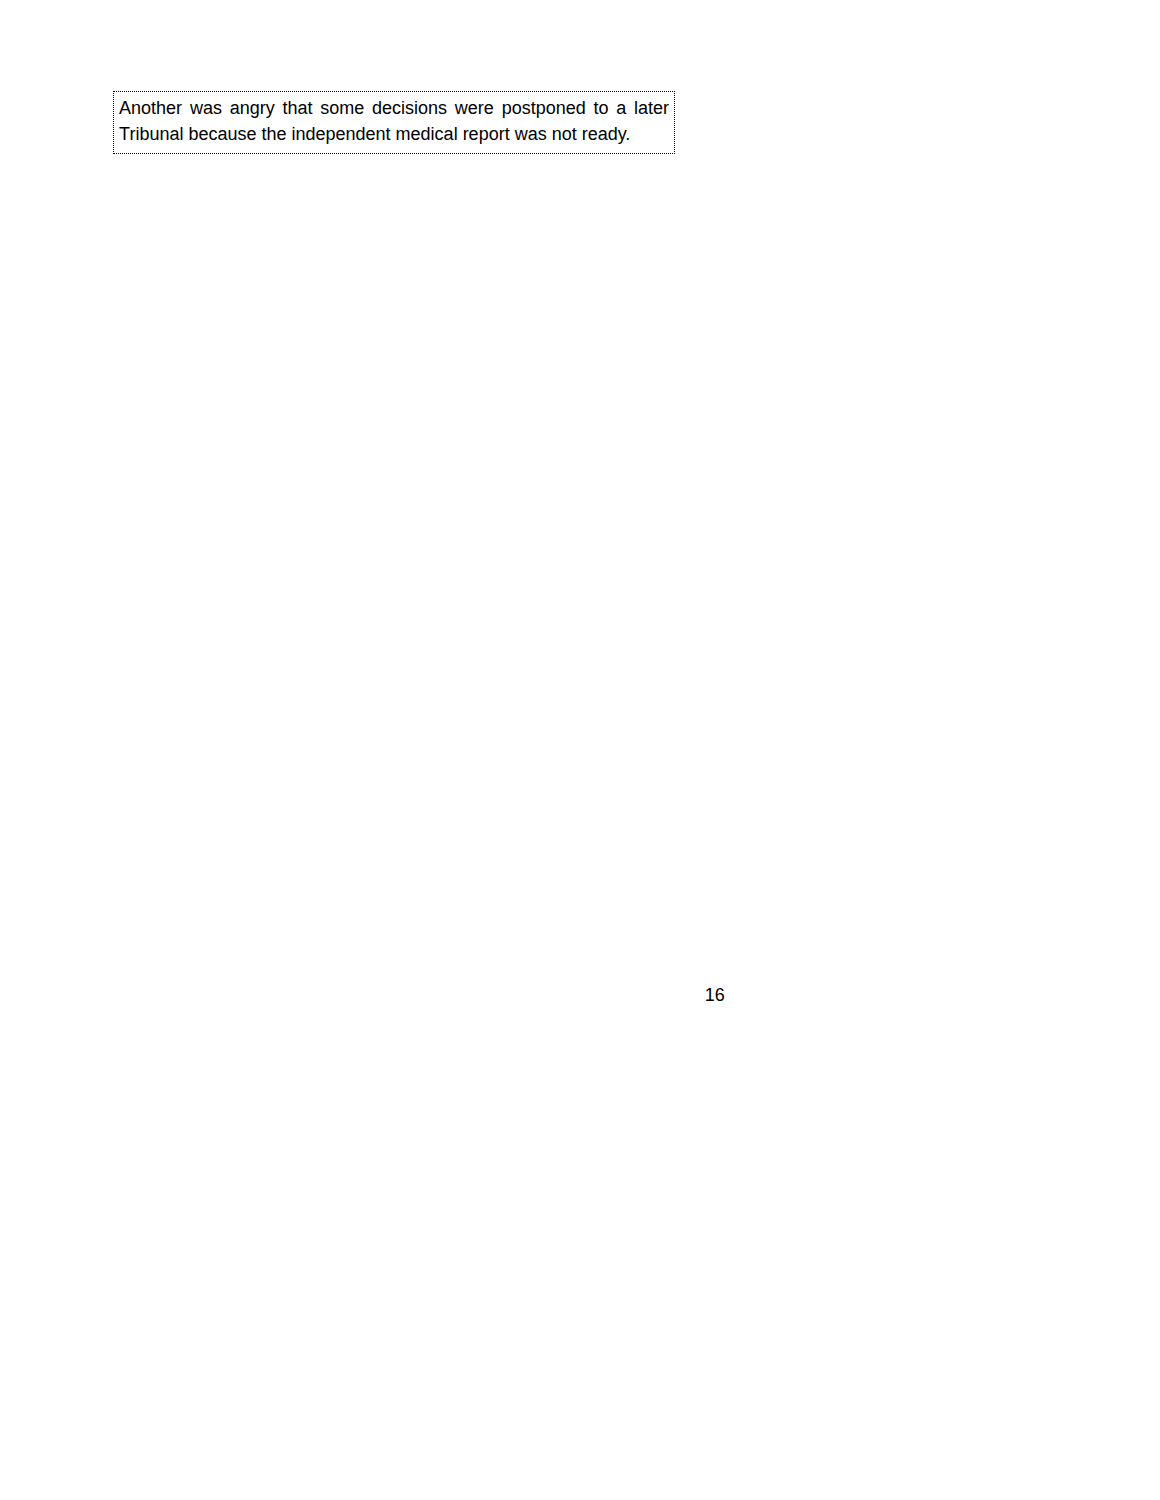Another was angry that some decisions were postponed to a later Tribunal because the independent medical report was not ready.
16